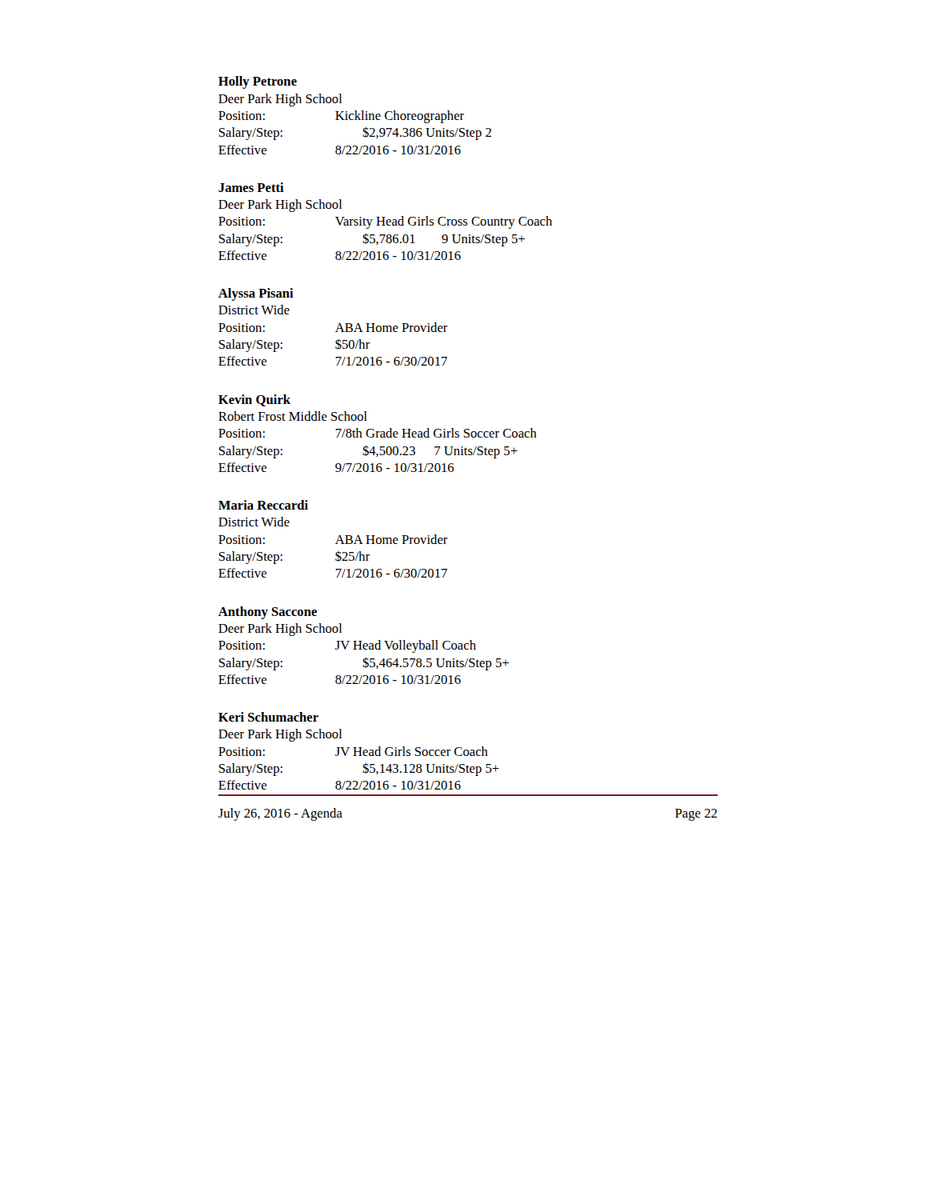Holly Petrone
Deer Park High School
| Position: | Kickline Choreographer |
| Salary/Step: | $2,974.38 | 6 Units/Step 2 |
| Effective | 8/22/2016 - 10/31/2016 |
James Petti
Deer Park High School
| Position: | Varsity Head Girls Cross Country Coach |
| Salary/Step: | $5,786.01 | 9 Units/Step 5+ |
| Effective | 8/22/2016 - 10/31/2016 |
Alyssa Pisani
District Wide
| Position: | ABA Home Provider |
| Salary/Step: | $50/hr |
| Effective | 7/1/2016 - 6/30/2017 |
Kevin Quirk
Robert Frost Middle School
| Position: | 7/8th Grade Head Girls Soccer Coach |
| Salary/Step: | $4,500.23 | 7 Units/Step 5+ |
| Effective | 9/7/2016 - 10/31/2016 |
Maria Reccardi
District Wide
| Position: | ABA Home Provider |
| Salary/Step: | $25/hr |
| Effective | 7/1/2016 - 6/30/2017 |
Anthony Saccone
Deer Park High School
| Position: | JV Head Volleyball Coach |
| Salary/Step: | $5,464.57 | 8.5 Units/Step 5+ |
| Effective | 8/22/2016 - 10/31/2016 |
Keri Schumacher
Deer Park High School
| Position: | JV Head Girls Soccer Coach |
| Salary/Step: | $5,143.12 | 8 Units/Step 5+ |
| Effective | 8/22/2016 - 10/31/2016 |
July 26, 2016 - Agenda Page 22